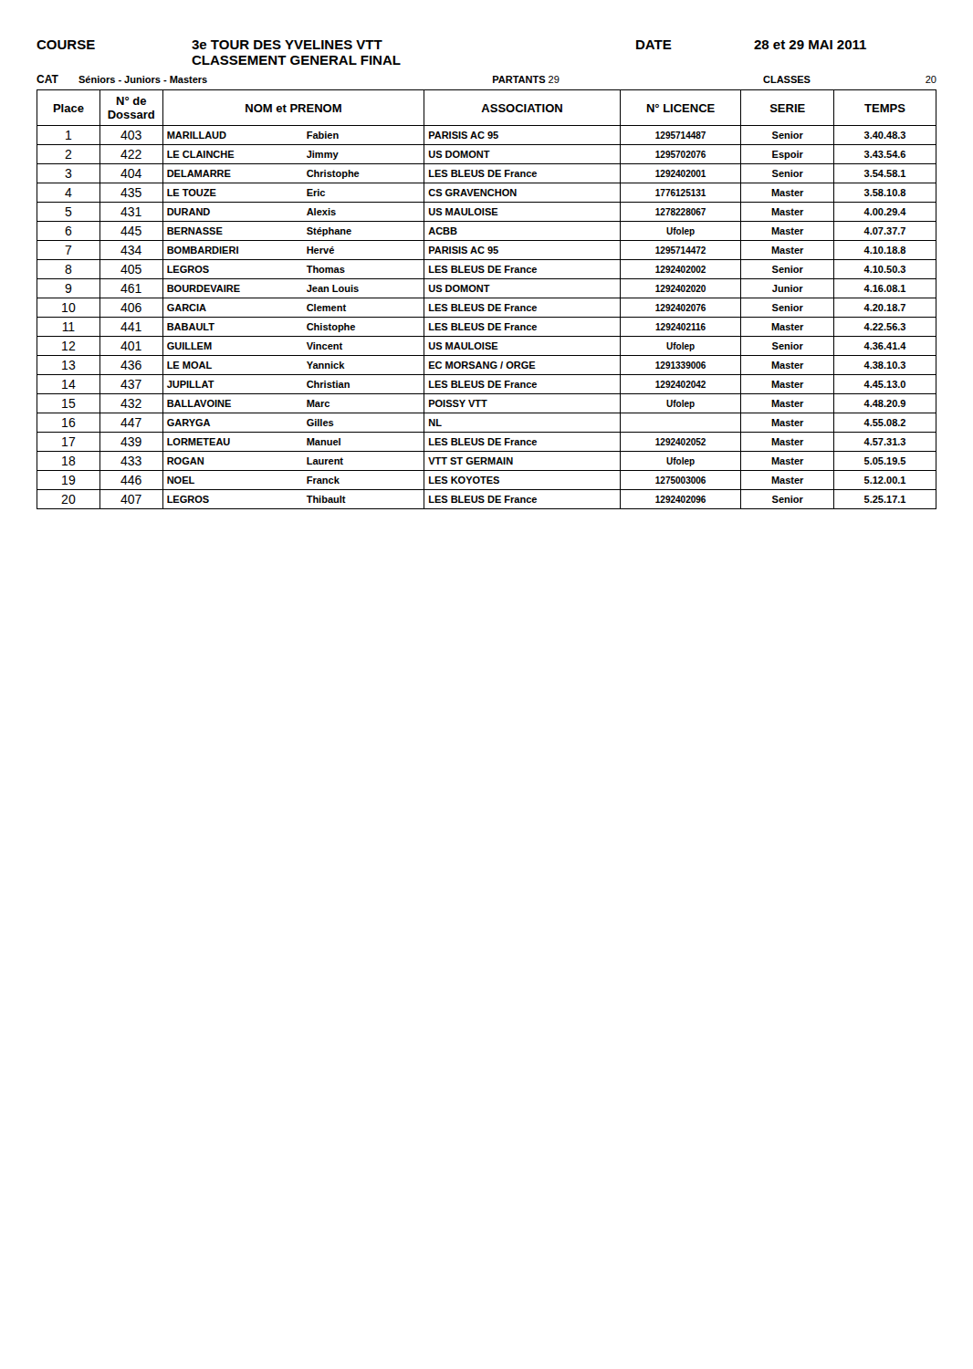COURSE
3e TOUR DES YVELINES VTT
DATE
28 et 29 MAI 2011
CLASSEMENT GENERAL FINAL
CAT
Séniors - Juniors - Masters
PARTANTS 29
CLASSES
20
| Place | N° de Dossard | NOM et PRENOM | ASSOCIATION | N° LICENCE | SERIE | TEMPS |
| --- | --- | --- | --- | --- | --- | --- |
| 1 | 403 | MARILLAUD Fabien | PARISIS AC 95 | 1295714487 | Senior | 3.40.48.3 |
| 2 | 422 | LE CLAINCHE Jimmy | US DOMONT | 1295702076 | Espoir | 3.43.54.6 |
| 3 | 404 | DELAMARRE Christophe | LES BLEUS DE France | 1292402001 | Senior | 3.54.58.1 |
| 4 | 435 | LE TOUZE Eric | CS GRAVENCHON | 1776125131 | Master | 3.58.10.8 |
| 5 | 431 | DURAND Alexis | US MAULOISE | 1278228067 | Master | 4.00.29.4 |
| 6 | 445 | BERNASSE Stéphane | ACBB | Ufolep | Master | 4.07.37.7 |
| 7 | 434 | BOMBARDIERI Hervé | PARISIS AC 95 | 1295714472 | Master | 4.10.18.8 |
| 8 | 405 | LEGROS Thomas | LES BLEUS DE France | 1292402002 | Senior | 4.10.50.3 |
| 9 | 461 | BOURDEVAIRE Jean Louis | US DOMONT | 1292402020 | Junior | 4.16.08.1 |
| 10 | 406 | GARCIA Clement | LES BLEUS DE France | 1292402076 | Senior | 4.20.18.7 |
| 11 | 441 | BABAULT Chistophe | LES BLEUS DE France | 1292402116 | Master | 4.22.56.3 |
| 12 | 401 | GUILLEM Vincent | US MAULOISE | Ufolep | Senior | 4.36.41.4 |
| 13 | 436 | LE MOAL Yannick | EC MORSANG / ORGE | 1291339006 | Master | 4.38.10.3 |
| 14 | 437 | JUPILLAT Christian | LES BLEUS DE France | 1292402042 | Master | 4.45.13.0 |
| 15 | 432 | BALLAVOINE Marc | POISSY VTT | Ufolep | Master | 4.48.20.9 |
| 16 | 447 | GARYGA Gilles | NL | | Master | 4.55.08.2 |
| 17 | 439 | LORMETEAU Manuel | LES BLEUS DE France | 1292402052 | Master | 4.57.31.3 |
| 18 | 433 | ROGAN Laurent | VTT ST GERMAIN | Ufolep | Master | 5.05.19.5 |
| 19 | 446 | NOEL Franck | LES KOYOTES | 1275003006 | Master | 5.12.00.1 |
| 20 | 407 | LEGROS Thibault | LES BLEUS DE France | 1292402096 | Senior | 5.25.17.1 |